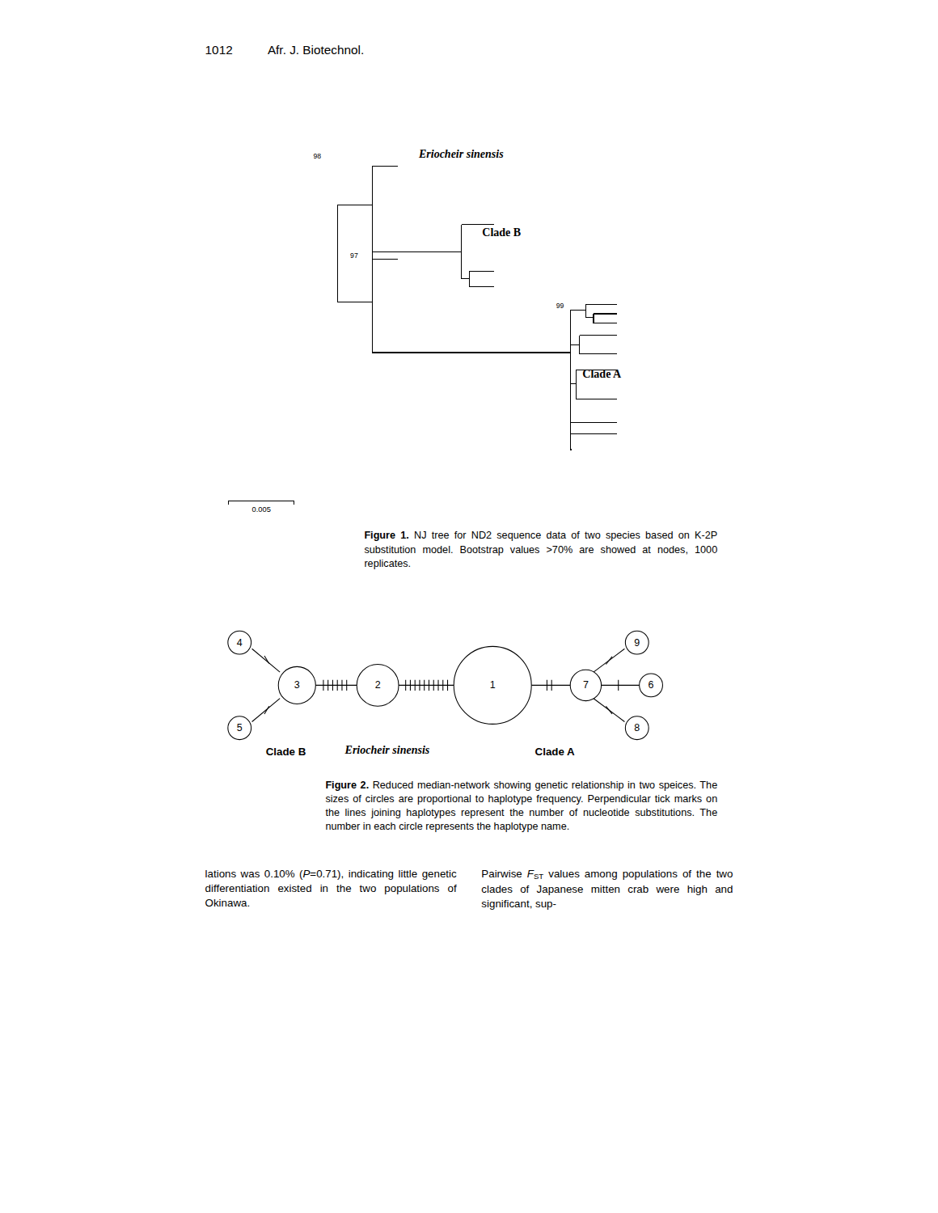1012 Afr. J. Biotechnol.
98 97 99 Eriocheir sinensis Clade B Clade A
0.005
Figure 1. NJ tree for ND2 sequence data of two species based on K-2P substitution model. Bootstrap values >70% are showed at nodes, 1000 replicates.
4 5 3 2 1 7 6 9 8 Clade B Eriocheir sinensis Clade A
Figure 2. Reduced median-network showing genetic relationship in two speices. The sizes of circles are proportional to haplotype frequency. Perpendicular tick marks on the lines joining haplotypes represent the number of nucleotide substitutions. The number in each circle represents the haplotype name.
lations was 0.10% (P=0.71), indicating little genetic differentiation existed in the two populations of Okinawa.
Pairwise FST values among populations of the two clades of Japanese mitten crab were high and significant, sup-